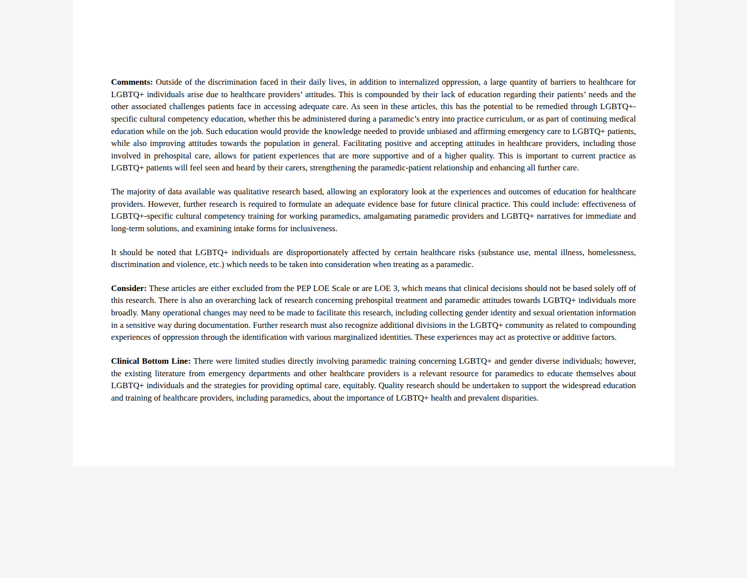Comments: Outside of the discrimination faced in their daily lives, in addition to internalized oppression, a large quantity of barriers to healthcare for LGBTQ+ individuals arise due to healthcare providers’ attitudes. This is compounded by their lack of education regarding their patients’ needs and the other associated challenges patients face in accessing adequate care. As seen in these articles, this has the potential to be remedied through LGBTQ+-specific cultural competency education, whether this be administered during a paramedic’s entry into practice curriculum, or as part of continuing medical education while on the job. Such education would provide the knowledge needed to provide unbiased and affirming emergency care to LGBTQ+ patients, while also improving attitudes towards the population in general. Facilitating positive and accepting attitudes in healthcare providers, including those involved in prehospital care, allows for patient experiences that are more supportive and of a higher quality. This is important to current practice as LGBTQ+ patients will feel seen and heard by their carers, strengthening the paramedic-patient relationship and enhancing all further care.
The majority of data available was qualitative research based, allowing an exploratory look at the experiences and outcomes of education for healthcare providers. However, further research is required to formulate an adequate evidence base for future clinical practice. This could include: effectiveness of LGBTQ+-specific cultural competency training for working paramedics, amalgamating paramedic providers and LGBTQ+ narratives for immediate and long-term solutions, and examining intake forms for inclusiveness.
It should be noted that LGBTQ+ individuals are disproportionately affected by certain healthcare risks (substance use, mental illness, homelessness, discrimination and violence, etc.) which needs to be taken into consideration when treating as a paramedic.
Consider: These articles are either excluded from the PEP LOE Scale or are LOE 3, which means that clinical decisions should not be based solely off of this research. There is also an overarching lack of research concerning prehospital treatment and paramedic attitudes towards LGBTQ+ individuals more broadly. Many operational changes may need to be made to facilitate this research, including collecting gender identity and sexual orientation information in a sensitive way during documentation. Further research must also recognize additional divisions in the LGBTQ+ community as related to compounding experiences of oppression through the identification with various marginalized identities. These experiences may act as protective or additive factors.
Clinical Bottom Line: There were limited studies directly involving paramedic training concerning LGBTQ+ and gender diverse individuals; however, the existing literature from emergency departments and other healthcare providers is a relevant resource for paramedics to educate themselves about LGBTQ+ individuals and the strategies for providing optimal care, equitably. Quality research should be undertaken to support the widespread education and training of healthcare providers, including paramedics, about the importance of LGBTQ+ health and prevalent disparities.